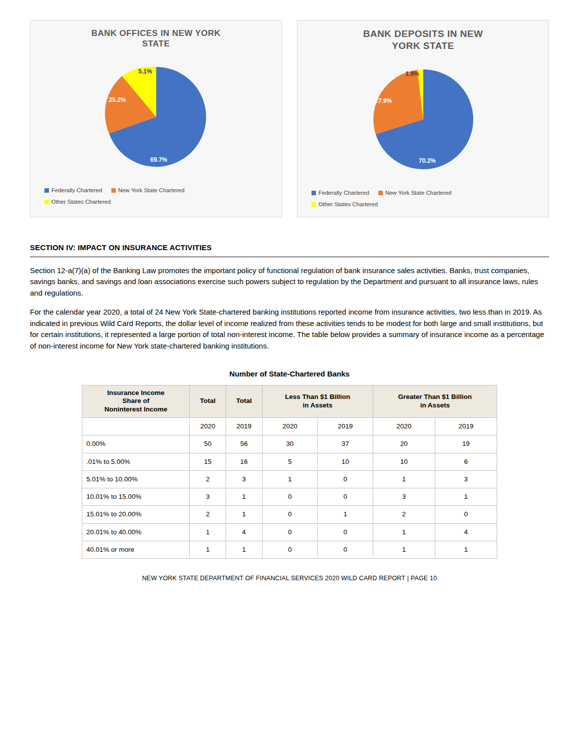BANK OFFICES IN NEW YORK
STATE
69.7% 25.2% 5.1%
Federally Chartered New York State Chartered
Other States Chartered
BANK DEPOSITS IN NEW
YORK STATE
70.2% 27.9% 1.9%
Federally Chartered New York State Chartered
Other States Chartered
SECTION IV: IMPACT ON INSURANCE ACTIVITIES
Section 12-a(7)(a) of the Banking Law promotes the important policy of functional regulation of bank insurance sales activities. Banks, trust companies, savings banks, and savings and loan associations exercise such powers subject to regulation by the Department and pursuant to all insurance laws, rules and regulations.
For the calendar year 2020, a total of 24 New York State-chartered banking institutions reported income from insurance activities, two less than in 2019. As indicated in previous Wild Card Reports, the dollar level of income realized from these activities tends to be modest for both large and small institutions, but for certain institutions, it represented a large portion of total non-interest income. The table below provides a summary of insurance income as a percentage of non-interest income for New York state-chartered banking institutions.
Number of State-Chartered Banks
| Insurance Income Share of Noninterest Income | Total | Total | Less Than $1 Billion in Assets | Greater Than $1 Billion in Assets |
| --- | --- | --- | --- | --- |
| | 2020 | 2019 | 2020 | 2019 | 2020 | 2019 |
| 0.00% | 50 | 56 | 30 | 37 | 20 | 19 |
| .01% to 5.00% | 15 | 16 | 5 | 10 | 10 | 6 |
| 5.01% to 10.00% | 2 | 3 | 1 | 0 | 1 | 3 |
| 10.01% to 15.00% | 3 | 1 | 0 | 0 | 3 | 1 |
| 15.01% to 20.00% | 2 | 1 | 0 | 1 | 2 | 0 |
| 20.01% to 40.00% | 1 | 4 | 0 | 0 | 1 | 4 |
| 40.01% or more | 1 | 1 | 0 | 0 | 1 | 1 |
NEW YORK STATE DEPARTMENT OF FINANCIAL SERVICES 2020 WILD CARD REPORT | PAGE 10